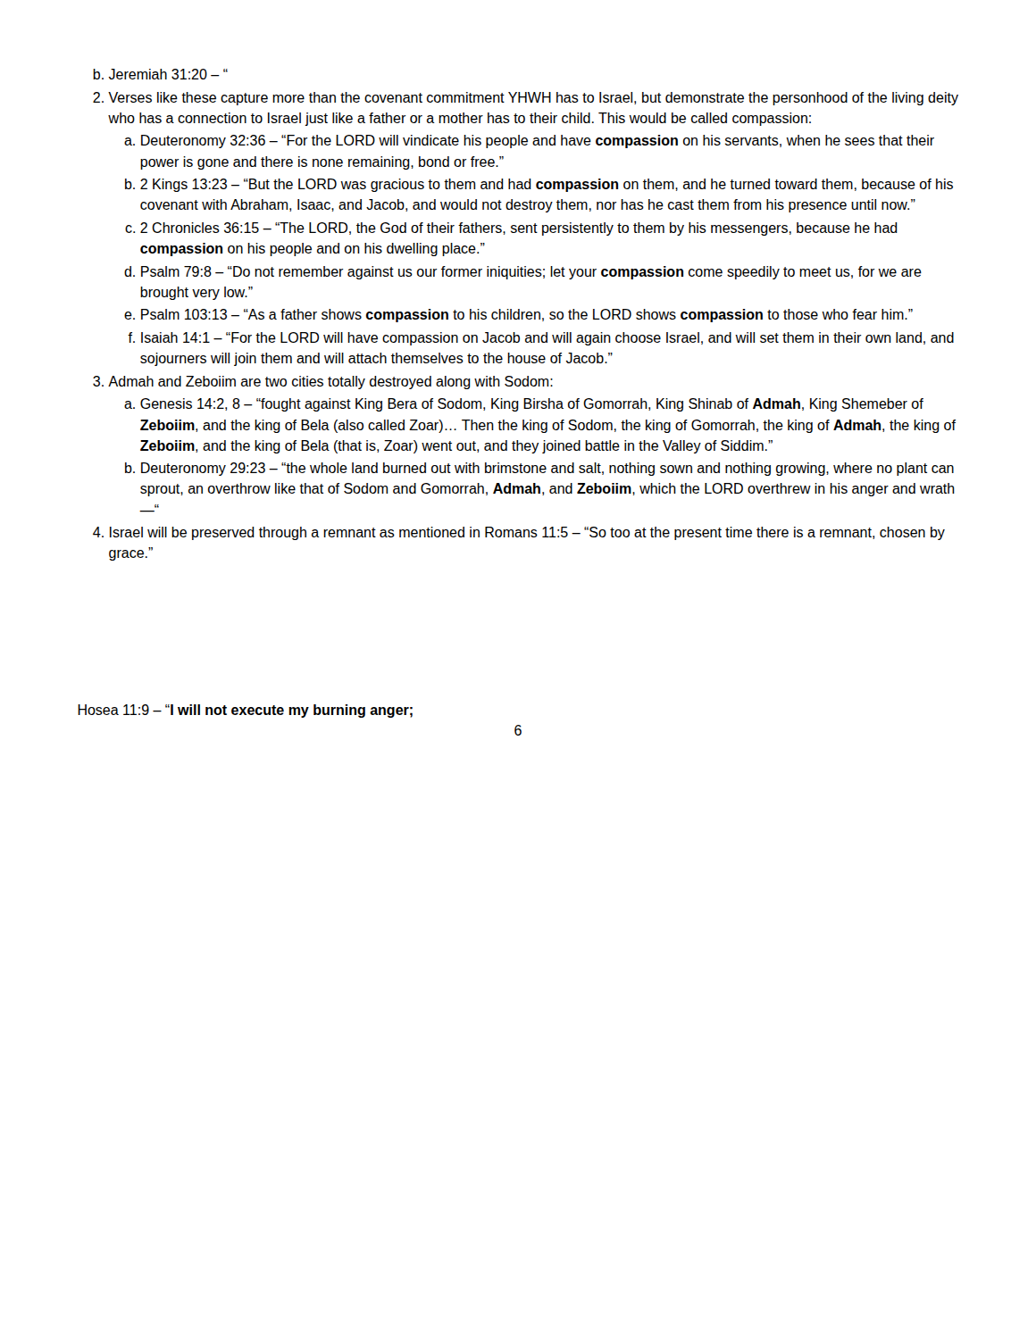Jeremiah 31:20 – “
Verses like these capture more than the covenant commitment YHWH has to Israel, but demonstrate the personhood of the living deity who has a connection to Israel just like a father or a mother has to their child. This would be called compassion:
Deuteronomy 32:36 – “For the LORD will vindicate his people and have compassion on his servants, when he sees that their power is gone and there is none remaining, bond or free.”
2 Kings 13:23 – “But the LORD was gracious to them and had compassion on them, and he turned toward them, because of his covenant with Abraham, Isaac, and Jacob, and would not destroy them, nor has he cast them from his presence until now.”
2 Chronicles 36:15 – “The LORD, the God of their fathers, sent persistently to them by his messengers, because he had compassion on his people and on his dwelling place.”
Psalm 79:8 – “Do not remember against us our former iniquities; let your compassion come speedily to meet us, for we are brought very low.”
Psalm 103:13 – “As a father shows compassion to his children, so the LORD shows compassion to those who fear him.”
Isaiah 14:1 – “For the LORD will have compassion on Jacob and will again choose Israel, and will set them in their own land, and sojourners will join them and will attach themselves to the house of Jacob.”
Admah and Zeboiim are two cities totally destroyed along with Sodom:
Genesis 14:2, 8 – “fought against King Bera of Sodom, King Birsha of Gomorrah, King Shinab of Admah, King Shemeber of Zeboiim, and the king of Bela (also called Zoar)… Then the king of Sodom, the king of Gomorrah, the king of Admah, the king of Zeboiim, and the king of Bela (that is, Zoar) went out, and they joined battle in the Valley of Siddim.”
Deuteronomy 29:23 – “the whole land burned out with brimstone and salt, nothing sown and nothing growing, where no plant can sprout, an overthrow like that of Sodom and Gomorrah, Admah, and Zeboiim, which the LORD overthrew in his anger and wrath—“
Israel will be preserved through a remnant as mentioned in Romans 11:5 – “So too at the present time there is a remnant, chosen by grace.”
Hosea 11:9 – “I will not execute my burning anger;
6